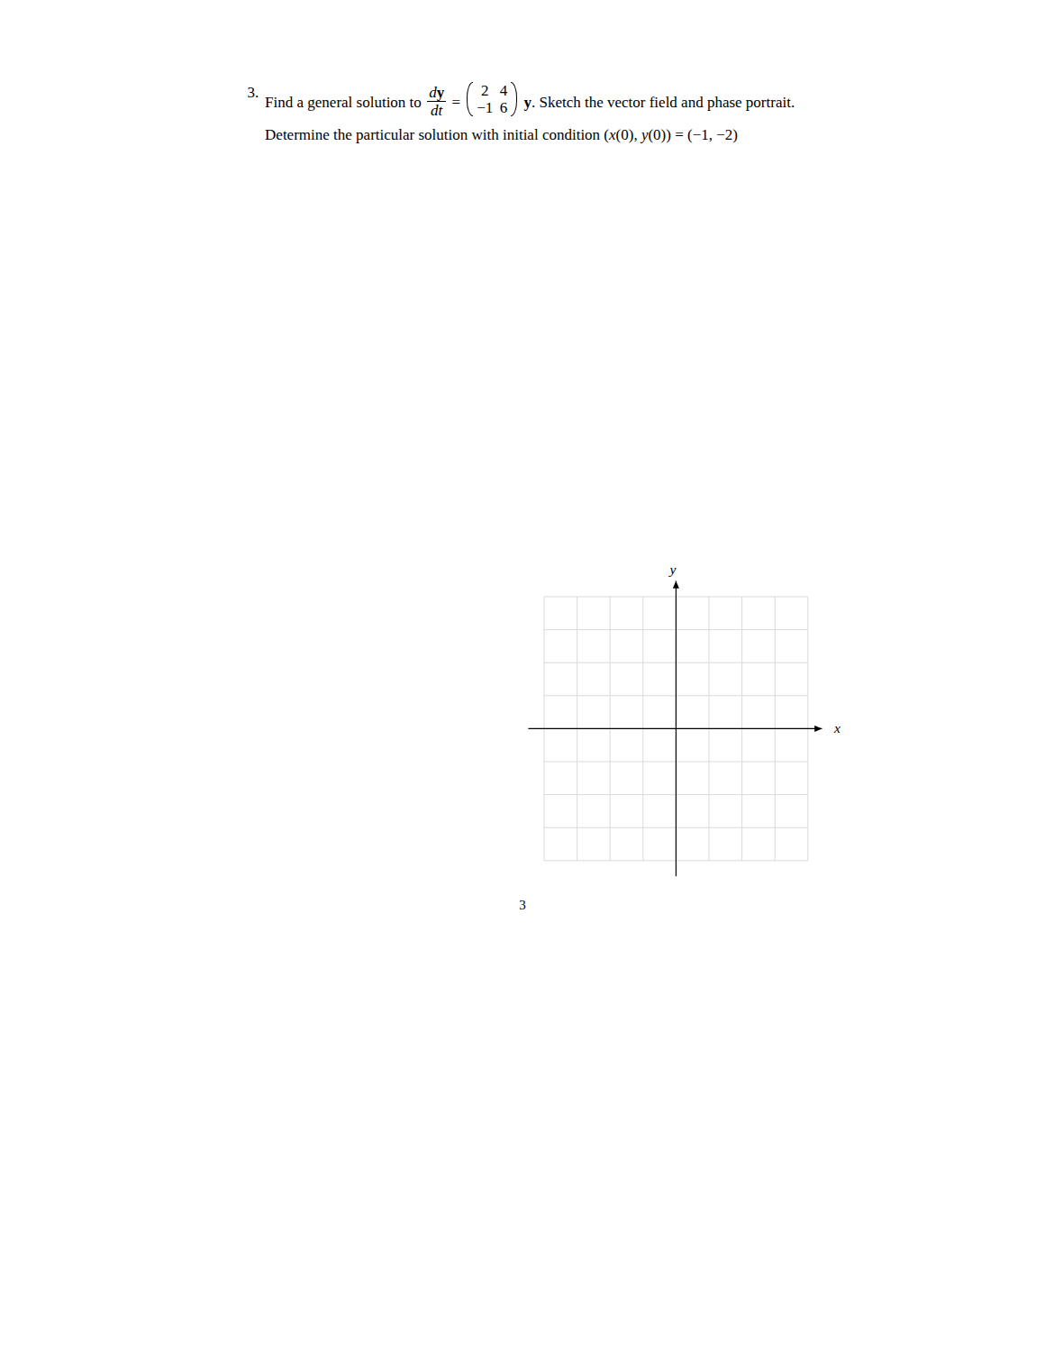3. Find a general solution to dy dt =
| 2 | 4 |
| −1 | 6 |
y. Sketch the vector field and phase portrait. Determine the particular solution with initial condition (x(0), y(0)) = (−1, −2)
x y
3